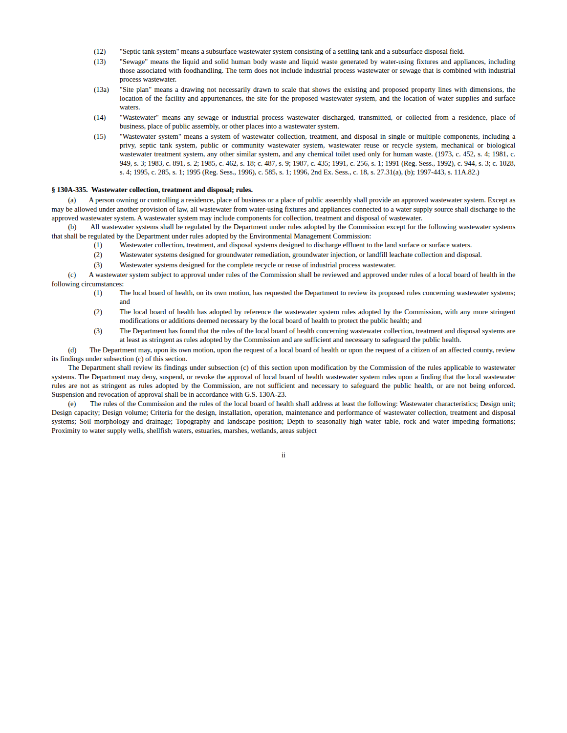(12) "Septic tank system" means a subsurface wastewater system consisting of a settling tank and a subsurface disposal field.
(13) "Sewage" means the liquid and solid human body waste and liquid waste generated by water-using fixtures and appliances, including those associated with foodhandling. The term does not include industrial process wastewater or sewage that is combined with industrial process wastewater.
(13a) "Site plan" means a drawing not necessarily drawn to scale that shows the existing and proposed property lines with dimensions, the location of the facility and appurtenances, the site for the proposed wastewater system, and the location of water supplies and surface waters.
(14) "Wastewater" means any sewage or industrial process wastewater discharged, transmitted, or collected from a residence, place of business, place of public assembly, or other places into a wastewater system.
(15) "Wastewater system" means a system of wastewater collection, treatment, and disposal in single or multiple components, including a privy, septic tank system, public or community wastewater system, wastewater reuse or recycle system, mechanical or biological wastewater treatment system, any other similar system, and any chemical toilet used only for human waste. (1973, c. 452, s. 4; 1981, c. 949, s. 3; 1983, c. 891, s. 2; 1985, c. 462, s. 18; c. 487, s. 9; 1987, c. 435; 1991, c. 256, s. 1; 1991 (Reg. Sess., 1992), c. 944, s. 3; c. 1028, s. 4; 1995, c. 285, s. 1; 1995 (Reg. Sess., 1996), c. 585, s. 1; 1996, 2nd Ex. Sess., c. 18, s. 27.31(a), (b); 1997-443, s. 11A.82.)
§ 130A-335. Wastewater collection, treatment and disposal; rules.
(a) A person owning or controlling a residence, place of business or a place of public assembly shall provide an approved wastewater system. Except as may be allowed under another provision of law, all wastewater from water-using fixtures and appliances connected to a water supply source shall discharge to the approved wastewater system. A wastewater system may include components for collection, treatment and disposal of wastewater.
(b) All wastewater systems shall be regulated by the Department under rules adopted by the Commission except for the following wastewater systems that shall be regulated by the Department under rules adopted by the Environmental Management Commission:
(1) Wastewater collection, treatment, and disposal systems designed to discharge effluent to the land surface or surface waters.
(2) Wastewater systems designed for groundwater remediation, groundwater injection, or landfill leachate collection and disposal.
(3) Wastewater systems designed for the complete recycle or reuse of industrial process wastewater.
(c) A wastewater system subject to approval under rules of the Commission shall be reviewed and approved under rules of a local board of health in the following circumstances:
(1) The local board of health, on its own motion, has requested the Department to review its proposed rules concerning wastewater systems; and
(2) The local board of health has adopted by reference the wastewater system rules adopted by the Commission, with any more stringent modifications or additions deemed necessary by the local board of health to protect the public health; and
(3) The Department has found that the rules of the local board of health concerning wastewater collection, treatment and disposal systems are at least as stringent as rules adopted by the Commission and are sufficient and necessary to safeguard the public health.
(d) The Department may, upon its own motion, upon the request of a local board of health or upon the request of a citizen of an affected county, review its findings under subsection (c) of this section.
The Department shall review its findings under subsection (c) of this section upon modification by the Commission of the rules applicable to wastewater systems. The Department may deny, suspend, or revoke the approval of local board of health wastewater system rules upon a finding that the local wastewater rules are not as stringent as rules adopted by the Commission, are not sufficient and necessary to safeguard the public health, or are not being enforced. Suspension and revocation of approval shall be in accordance with G.S. 130A-23.
(e) The rules of the Commission and the rules of the local board of health shall address at least the following: Wastewater characteristics; Design unit; Design capacity; Design volume; Criteria for the design, installation, operation, maintenance and performance of wastewater collection, treatment and disposal systems; Soil morphology and drainage; Topography and landscape position; Depth to seasonally high water table, rock and water impeding formations; Proximity to water supply wells, shellfish waters, estuaries, marshes, wetlands, areas subject
ii